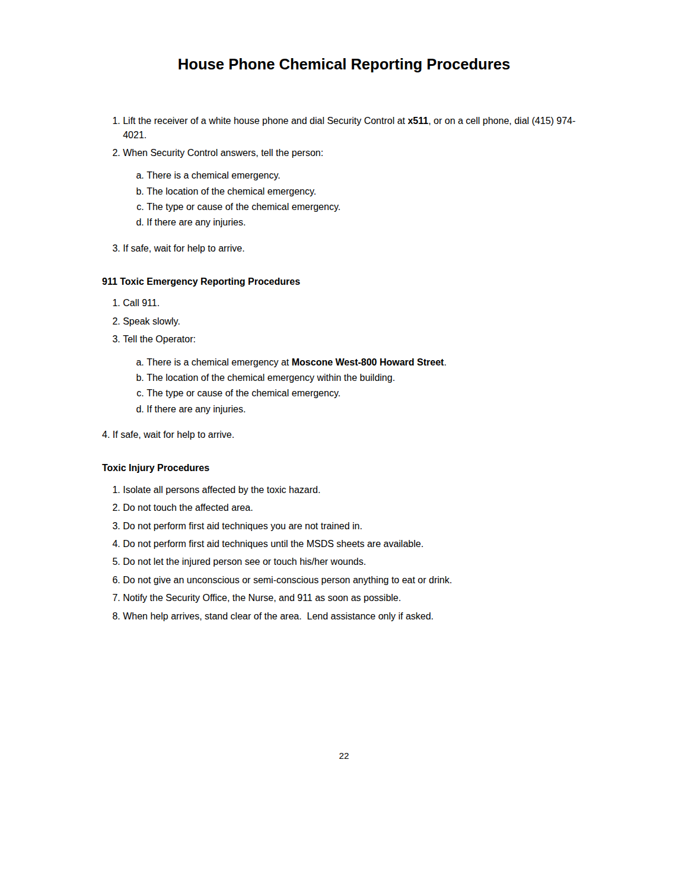House Phone Chemical Reporting Procedures
Lift the receiver of a white house phone and dial Security Control at x511, or on a cell phone, dial (415) 974-4021.
When Security Control answers, tell the person:
There is a chemical emergency.
The location of the chemical emergency.
The type or cause of the chemical emergency.
If there are any injuries.
If safe, wait for help to arrive.
911 Toxic Emergency Reporting Procedures
Call 911.
Speak slowly.
Tell the Operator:
There is a chemical emergency at Moscone West-800 Howard Street.
The location of the chemical emergency within the building.
The type or cause of the chemical emergency.
If there are any injuries.
4. If safe, wait for help to arrive.
Toxic Injury Procedures
Isolate all persons affected by the toxic hazard.
Do not touch the affected area.
Do not perform first aid techniques you are not trained in.
Do not perform first aid techniques until the MSDS sheets are available.
Do not let the injured person see or touch his/her wounds.
Do not give an unconscious or semi-conscious person anything to eat or drink.
Notify the Security Office, the Nurse, and 911 as soon as possible.
When help arrives, stand clear of the area. Lend assistance only if asked.
22